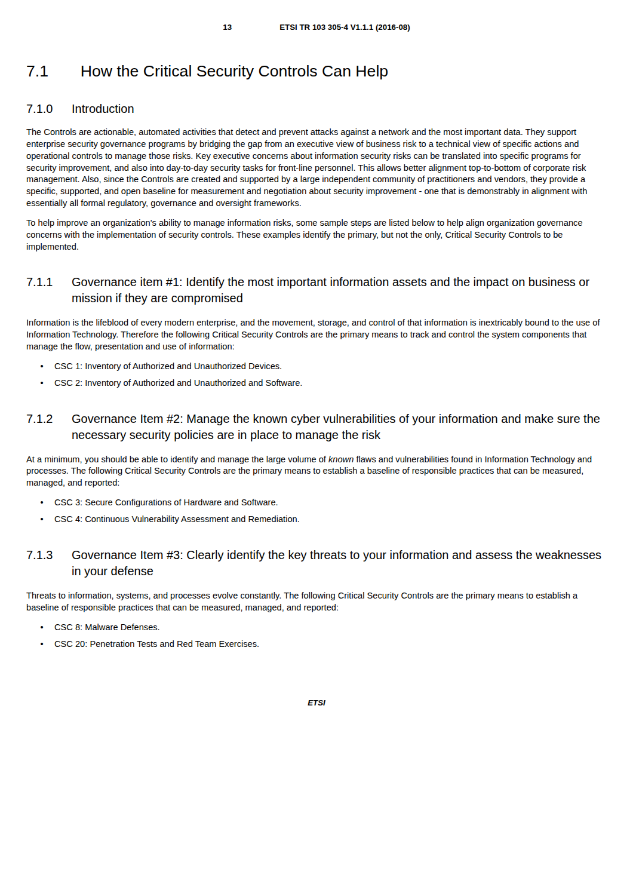13 ETSI TR 103 305-4 V1.1.1 (2016-08)
7.1 How the Critical Security Controls Can Help
7.1.0 Introduction
The Controls are actionable, automated activities that detect and prevent attacks against a network and the most important data. They support enterprise security governance programs by bridging the gap from an executive view of business risk to a technical view of specific actions and operational controls to manage those risks. Key executive concerns about information security risks can be translated into specific programs for security improvement, and also into day-to-day security tasks for front-line personnel. This allows better alignment top-to-bottom of corporate risk management. Also, since the Controls are created and supported by a large independent community of practitioners and vendors, they provide a specific, supported, and open baseline for measurement and negotiation about security improvement - one that is demonstrably in alignment with essentially all formal regulatory, governance and oversight frameworks.
To help improve an organization's ability to manage information risks, some sample steps are listed below to help align organization governance concerns with the implementation of security controls. These examples identify the primary, but not the only, Critical Security Controls to be implemented.
7.1.1 Governance item #1: Identify the most important information assets and the impact on business or mission if they are compromised
Information is the lifeblood of every modern enterprise, and the movement, storage, and control of that information is inextricably bound to the use of Information Technology. Therefore the following Critical Security Controls are the primary means to track and control the system components that manage the flow, presentation and use of information:
CSC 1: Inventory of Authorized and Unauthorized Devices.
CSC 2: Inventory of Authorized and Unauthorized and Software.
7.1.2 Governance Item #2: Manage the known cyber vulnerabilities of your information and make sure the necessary security policies are in place to manage the risk
At a minimum, you should be able to identify and manage the large volume of known flaws and vulnerabilities found in Information Technology and processes. The following Critical Security Controls are the primary means to establish a baseline of responsible practices that can be measured, managed, and reported:
CSC 3: Secure Configurations of Hardware and Software.
CSC 4: Continuous Vulnerability Assessment and Remediation.
7.1.3 Governance Item #3: Clearly identify the key threats to your information and assess the weaknesses in your defense
Threats to information, systems, and processes evolve constantly. The following Critical Security Controls are the primary means to establish a baseline of responsible practices that can be measured, managed, and reported:
CSC 8: Malware Defenses.
CSC 20: Penetration Tests and Red Team Exercises.
ETSI